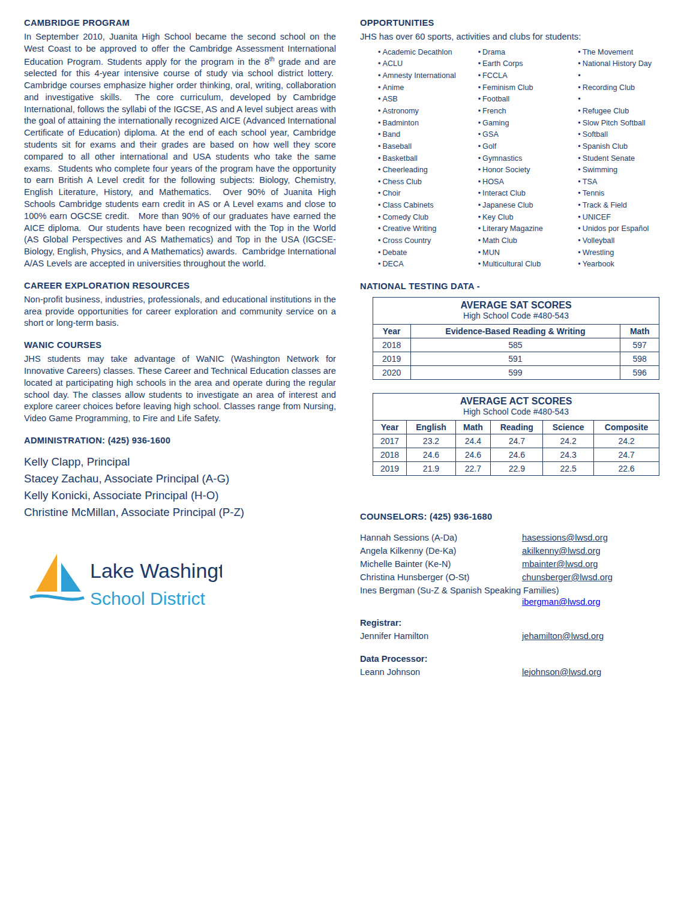CAMBRIDGE PROGRAM
In September 2010, Juanita High School became the second school on the West Coast to be approved to offer the Cambridge Assessment International Education Program. Students apply for the program in the 8th grade and are selected for this 4-year intensive course of study via school district lottery. Cambridge courses emphasize higher order thinking, oral, writing, collaboration and investigative skills. The core curriculum, developed by Cambridge International, follows the syllabi of the IGCSE, AS and A level subject areas with the goal of attaining the internationally recognized AICE (Advanced International Certificate of Education) diploma. At the end of each school year, Cambridge students sit for exams and their grades are based on how well they score compared to all other international and USA students who take the same exams. Students who complete four years of the program have the opportunity to earn British A Level credit for the following subjects: Biology, Chemistry, English Literature, History, and Mathematics. Over 90% of Juanita High Schools Cambridge students earn credit in AS or A Level exams and close to 100% earn OGCSE credit. More than 90% of our graduates have earned the AICE diploma. Our students have been recognized with the Top in the World (AS Global Perspectives and AS Mathematics) and Top in the USA (IGCSE-Biology, English, Physics, and A Mathematics) awards. Cambridge International A/AS Levels are accepted in universities throughout the world.
CAREER EXPLORATION RESOURCES
Non-profit business, industries, professionals, and educational institutions in the area provide opportunities for career exploration and community service on a short or long-term basis.
WANIC COURSES
JHS students may take advantage of WaNIC (Washington Network for Innovative Careers) classes. These Career and Technical Education classes are located at participating high schools in the area and operate during the regular school day. The classes allow students to investigate an area of interest and explore career choices before leaving high school. Classes range from Nursing, Video Game Programming, to Fire and Life Safety.
ADMINISTRATION: (425) 936-1600
Kelly Clapp, Principal
Stacey Zachau, Associate Principal (A-G)
Kelly Konicki, Associate Principal (H-O)
Christine McMillan, Associate Principal (P-Z)
Lake Washington School District
OPPORTUNITIES
JHS has over 60 sports, activities and clubs for students:
Academic Decathlon
ACLU
Amnesty International
Anime
ASB
Astronomy
Badminton
Band
Baseball
Basketball
Cheerleading
Chess Club
Choir
Class Cabinets
Comedy Club
Creative Writing
Cross Country
Debate
DECA
Drama
Earth Corps
FCCLA
Feminism Club
Football
French
Gaming
GSA
Golf
Gymnastics
Honor Society
HOSA
Interact Club
Japanese Club
Key Club
Literary Magazine
Math Club
MUN
Multicultural Club
The Movement
National History Day
Recording Club
Refugee Club
Slow Pitch Softball
Softball
Spanish Club
Student Senate
Swimming
TSA
Tennis
Track & Field
UNICEF
Unidos por Español
Volleyball
Wrestling
Yearbook
NATIONAL TESTING DATA -
AVERAGE SAT SCORES High School Code #480-543
| Year | Evidence-Based Reading & Writing | Math |
| --- | --- | --- |
| 2018 | 585 | 597 |
| 2019 | 591 | 598 |
| 2020 | 599 | 596 |
AVERAGE ACT SCORES High School Code #480-543
| Year | English | Math | Reading | Science | Composite |
| --- | --- | --- | --- | --- | --- |
| 2017 | 23.2 | 24.4 | 24.7 | 24.2 | 24.2 |
| 2018 | 24.6 | 24.6 | 24.6 | 24.3 | 24.7 |
| 2019 | 21.9 | 22.7 | 22.9 | 22.5 | 22.6 |
COUNSELORS: (425) 936-1680
Hannah Sessions (A-Da) hasessions@lwsd.org
Angela Kilkenny (De-Ka) akilkenny@lwsd.org
Michelle Bainter (Ke-N) mbainter@lwsd.org
Christina Hunsberger (O-St) chunsberger@lwsd.org
Ines Bergman (Su-Z & Spanish Speaking Families)
ibergman@lwsd.org
Registrar:
Jennifer Hamilton jehamilton@lwsd.org
Data Processor:
Leann Johnson lejohnson@lwsd.org